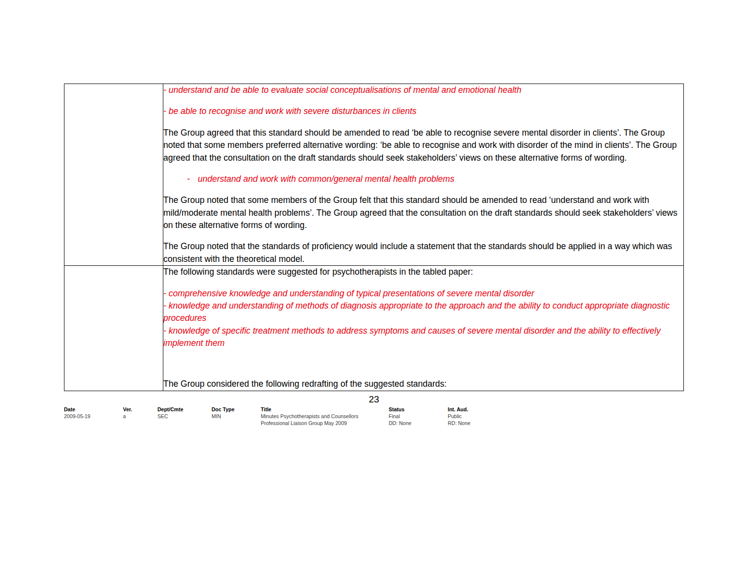| | - understand and be able to evaluate social conceptualisations of mental and emotional health - be able to recognise and work with severe disturbances in clients The Group agreed that this standard should be amended to read ‘be able to recognise severe mental disorder in clients’. The Group noted that some members preferred alternative wording: ‘be able to recognise and work with disorder of the mind in clients’. The Group agreed that the consultation on the draft standards should seek stakeholders’ views on these alternative forms of wording. understand and work with common/general mental health problems The Group noted that some members of the Group felt that this standard should be amended to read ‘understand and work with mild/moderate mental health problems’. The Group agreed that the consultation on the draft standards should seek stakeholders’ views on these alternative forms of wording. The Group noted that the standards of proficiency would include a statement that the standards should be applied in a way which was consistent with the theoretical model. |
| | The following standards were suggested for psychotherapists in the tabled paper: - comprehensive knowledge and understanding of typical presentations of severe mental disorder - knowledge and understanding of methods of diagnosis appropriate to the approach and the ability to conduct appropriate diagnostic procedures - knowledge of specific treatment methods to address symptoms and causes of severe mental disorder and the ability to effectively implement them The Group considered the following redrafting of the suggested standards: |
23
Date
2009-05-19
Ver.
a
Dept/Cmte
SEC
Doc Type
MIN
Title
Minutes Psychotherapists and Counsellors Professional Liaison Group May 2009
Status
Final
DD: None
Int. Aud.
Public
RD: None